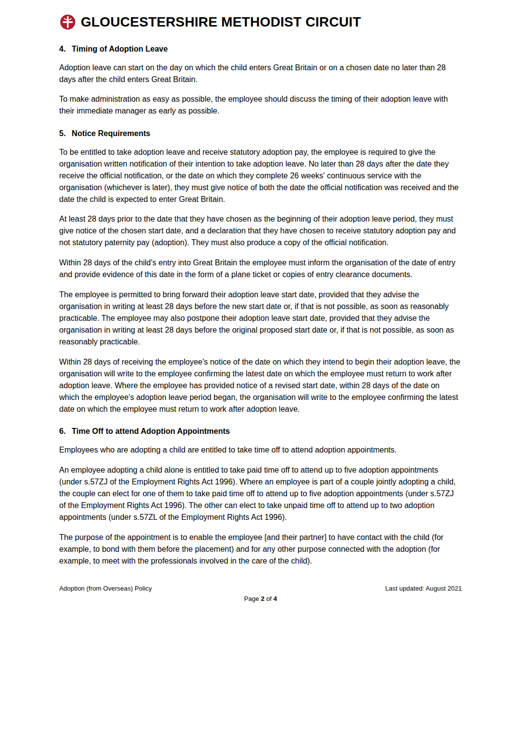GLOUCESTERSHIRE METHODIST CIRCUIT
4. Timing of Adoption Leave
Adoption leave can start on the day on which the child enters Great Britain or on a chosen date no later than 28 days after the child enters Great Britain.
To make administration as easy as possible, the employee should discuss the timing of their adoption leave with their immediate manager as early as possible.
5. Notice Requirements
To be entitled to take adoption leave and receive statutory adoption pay, the employee is required to give the organisation written notification of their intention to take adoption leave. No later than 28 days after the date they receive the official notification, or the date on which they complete 26 weeks' continuous service with the organisation (whichever is later), they must give notice of both the date the official notification was received and the date the child is expected to enter Great Britain.
At least 28 days prior to the date that they have chosen as the beginning of their adoption leave period, they must give notice of the chosen start date, and a declaration that they have chosen to receive statutory adoption pay and not statutory paternity pay (adoption). They must also produce a copy of the official notification.
Within 28 days of the child's entry into Great Britain the employee must inform the organisation of the date of entry and provide evidence of this date in the form of a plane ticket or copies of entry clearance documents.
The employee is permitted to bring forward their adoption leave start date, provided that they advise the organisation in writing at least 28 days before the new start date or, if that is not possible, as soon as reasonably practicable. The employee may also postpone their adoption leave start date, provided that they advise the organisation in writing at least 28 days before the original proposed start date or, if that is not possible, as soon as reasonably practicable.
Within 28 days of receiving the employee's notice of the date on which they intend to begin their adoption leave, the organisation will write to the employee confirming the latest date on which the employee must return to work after adoption leave. Where the employee has provided notice of a revised start date, within 28 days of the date on which the employee's adoption leave period began, the organisation will write to the employee confirming the latest date on which the employee must return to work after adoption leave.
6. Time Off to attend Adoption Appointments
Employees who are adopting a child are entitled to take time off to attend adoption appointments.
An employee adopting a child alone is entitled to take paid time off to attend up to five adoption appointments (under s.57ZJ of the Employment Rights Act 1996). Where an employee is part of a couple jointly adopting a child, the couple can elect for one of them to take paid time off to attend up to five adoption appointments (under s.57ZJ of the Employment Rights Act 1996). The other can elect to take unpaid time off to attend up to two adoption appointments (under s.57ZL of the Employment Rights Act 1996).
The purpose of the appointment is to enable the employee [and their partner] to have contact with the child (for example, to bond with them before the placement) and for any other purpose connected with the adoption (for example, to meet with the professionals involved in the care of the child).
Adoption (from Overseas) Policy Last updated: August 2021
Page 2 of 4